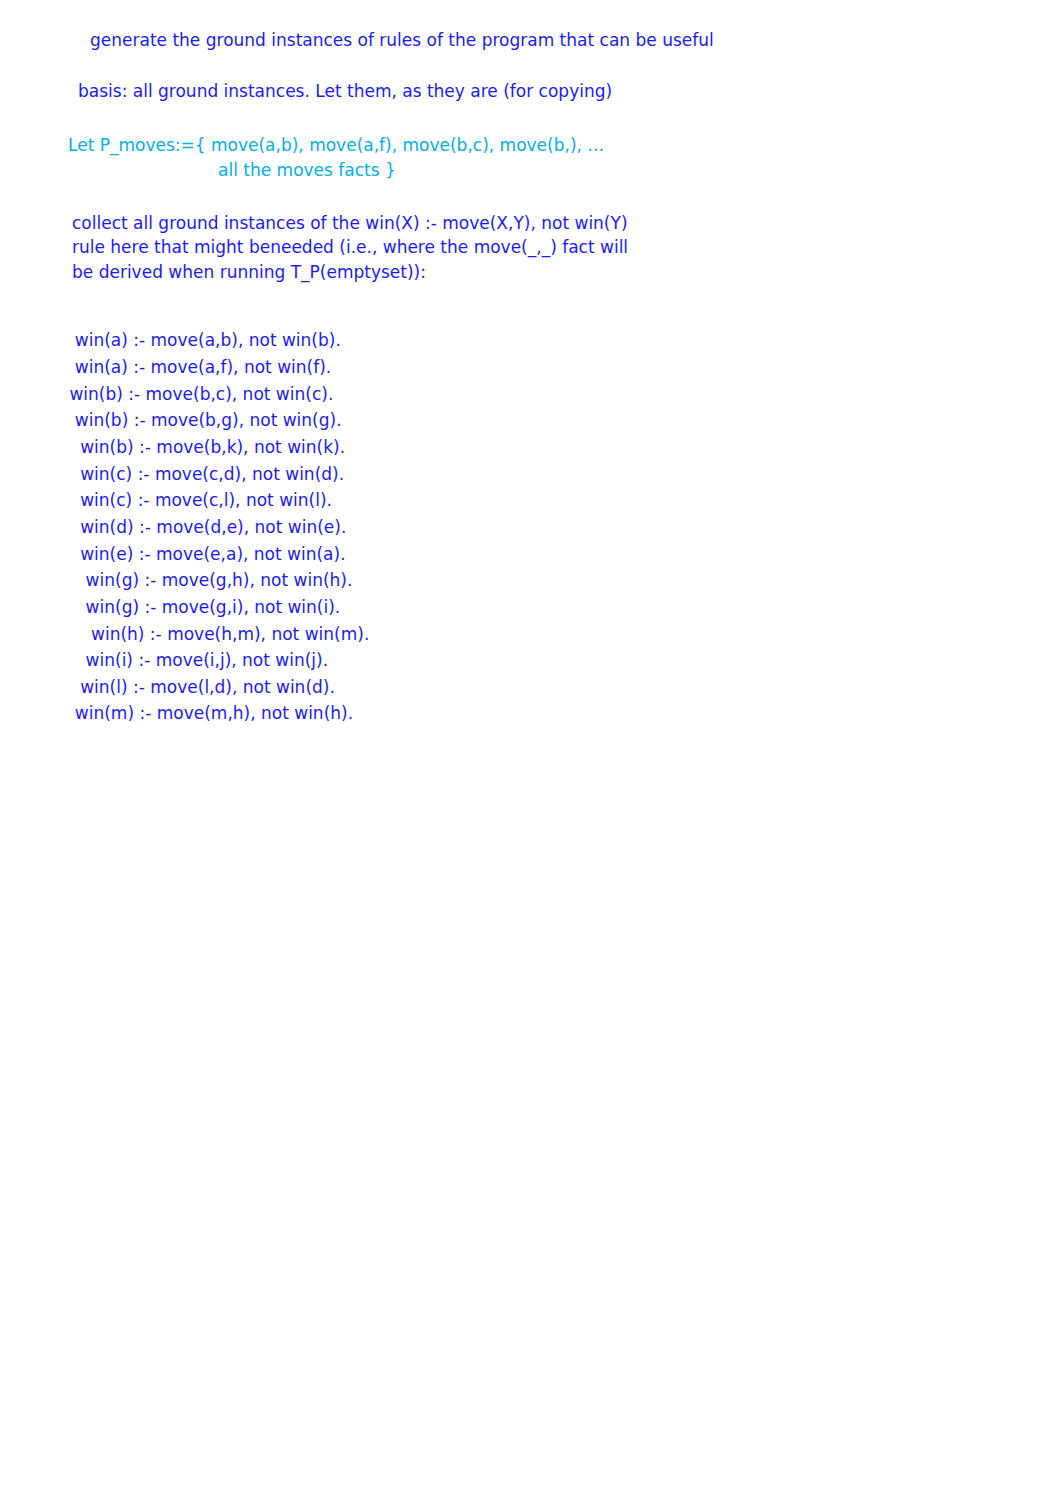generate the ground instances of rules of the program that can be useful
basis: all ground instances. Let them, as they are (for copying)
Let P_moves:={ move(a,b), move(a,f), move(b,c), move(b,), … all the moves facts }
collect all ground instances of the win(X) :- move(X,Y), not win(Y)
rule here that might beneeded (i.e., where the move(_,_) fact will
be derived when running T_P(emptyset)):
win(a) :- move(a,b), not win(b).
win(a) :- move(a,f), not win(f).
win(b) :- move(b,c), not win(c).
win(b) :- move(b,g), not win(g).
win(b) :- move(b,k), not win(k).
win(c) :- move(c,d), not win(d).
win(c) :- move(c,l), not win(l).
win(d) :- move(d,e), not win(e).
win(e) :- move(e,a), not win(a).
win(g) :- move(g,h), not win(h).
win(g) :- move(g,i), not win(i).
win(h) :- move(h,m), not win(m).
win(i) :- move(i,j), not win(j).
win(l) :- move(l,d), not win(d).
win(m) :- move(m,h), not win(h).